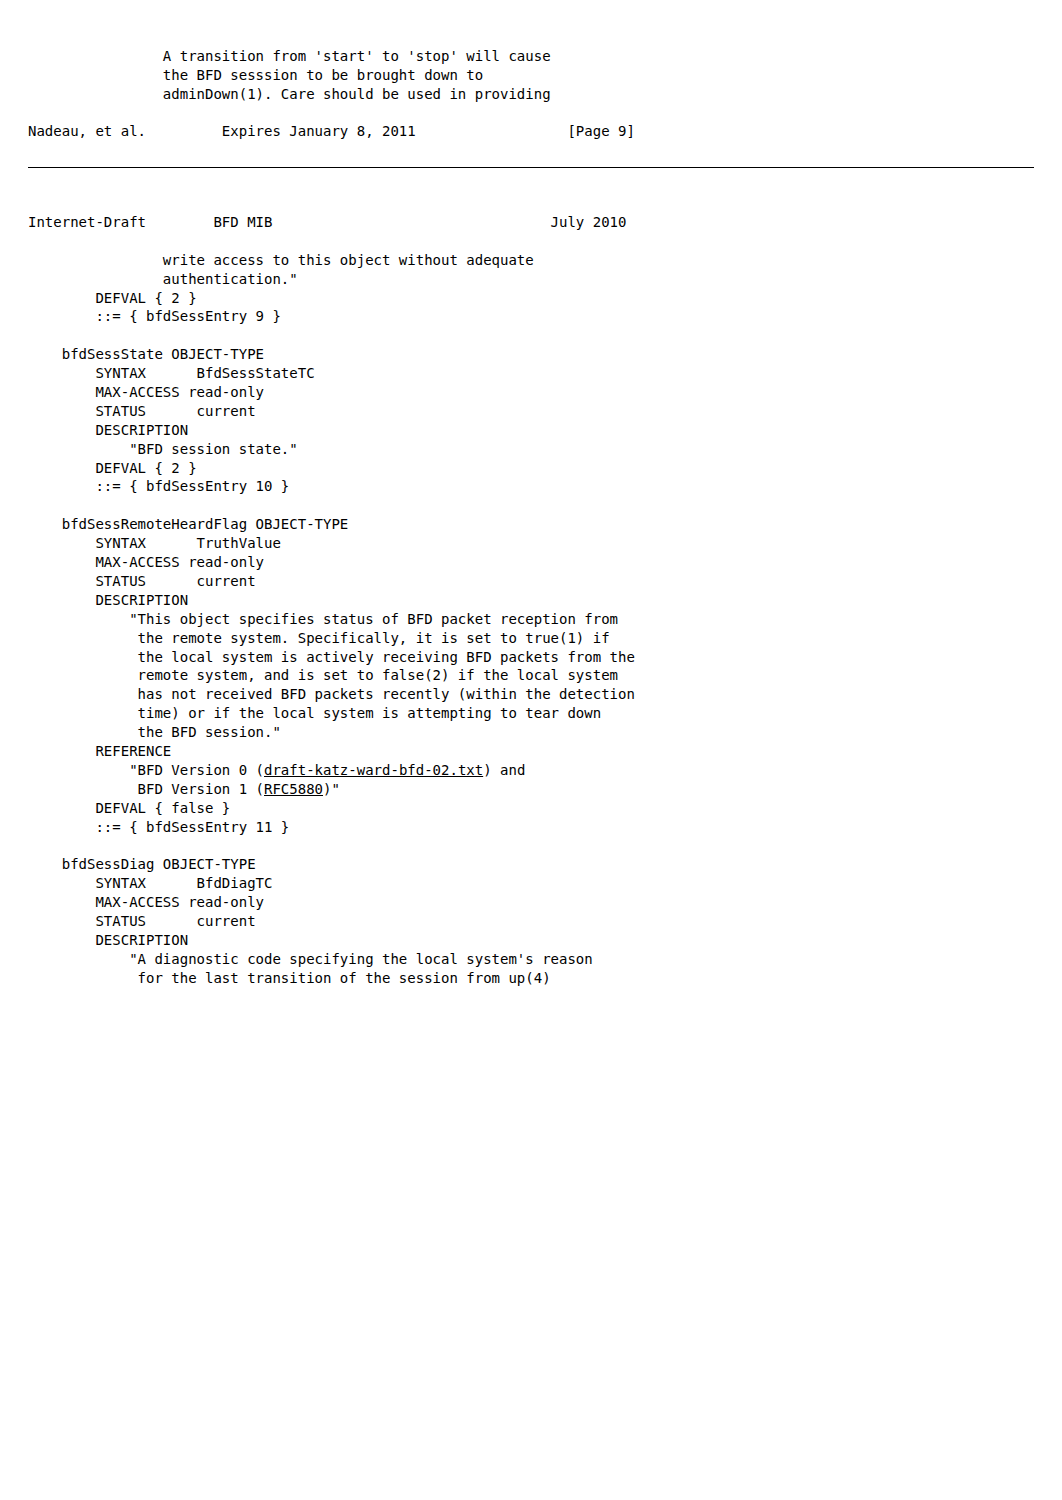A transition from 'start' to 'stop' will cause the BFD sesssion to be brought down to adminDown(1). Care should be used in providing Nadeau, et al. Expires January 8, 2011 [Page 9]
Internet-Draft BFD MIB July 2010 write access to this object without adequate authentication." DEFVAL { 2 } ::= { bfdSessEntry 9 } bfdSessState OBJECT-TYPE SYNTAX BfdSessStateTC MAX-ACCESS read-only STATUS current DESCRIPTION "BFD session state." DEFVAL { 2 } ::= { bfdSessEntry 10 } bfdSessRemoteHeardFlag OBJECT-TYPE SYNTAX TruthValue MAX-ACCESS read-only STATUS current DESCRIPTION "This object specifies status of BFD packet reception from the remote system. Specifically, it is set to true(1) if the local system is actively receiving BFD packets from the remote system, and is set to false(2) if the local system has not received BFD packets recently (within the detection time) or if the local system is attempting to tear down the BFD session." REFERENCE "BFD Version 0 (draft-katz-ward-bfd-02.txt) and BFD Version 1 (RFC5880)" DEFVAL { false } ::= { bfdSessEntry 11 } bfdSessDiag OBJECT-TYPE SYNTAX BfdDiagTC MAX-ACCESS read-only STATUS current DESCRIPTION "A diagnostic code specifying the local system's reason for the last transition of the session from up(4)